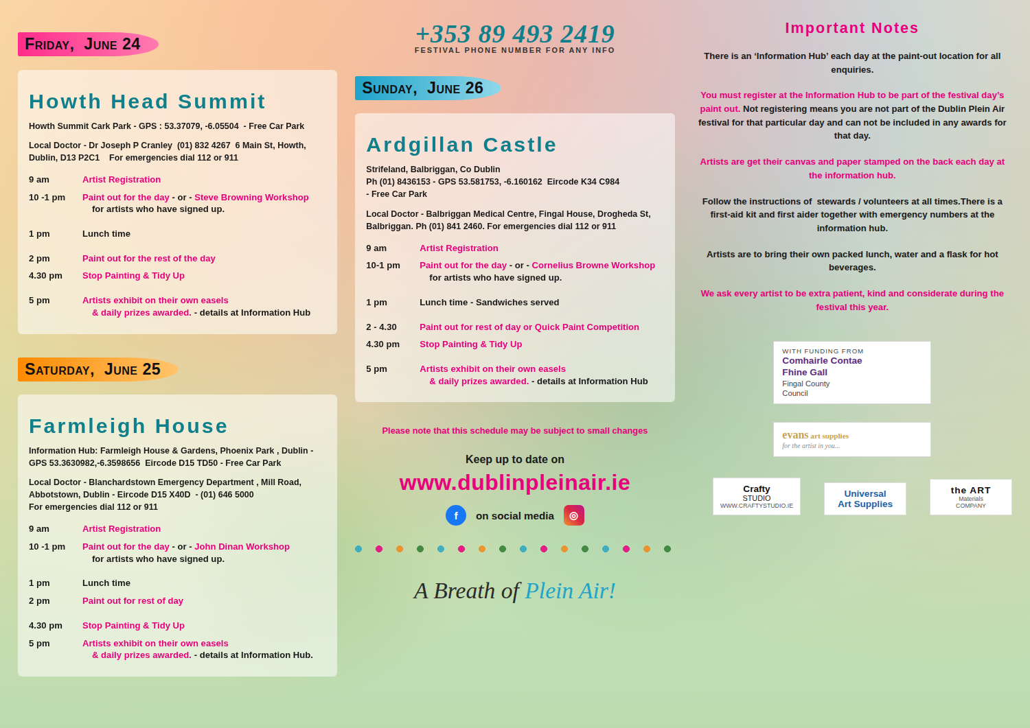Friday, June 24
Howth Head Summit
Howth Summit Cark Park - GPS : 53.37079, -6.05504 - Free Car Park
Local Doctor - Dr Joseph P Cranley (01) 832 4267 6 Main St, Howth, Dublin, D13 P2C1 For emergencies dial 112 or 911
| 9 am | Artist Registration |
| 10 -1 pm | Paint out for the day - or - Steve Browning Workshop for artists who have signed up. |
| 1 pm | Lunch time |
| 2 pm | Paint out for the rest of the day |
| 4.30 pm | Stop Painting & Tidy Up |
| 5 pm | Artists exhibit on their own easels & daily prizes awarded. - details at Information Hub |
Saturday, June 25
Farmleigh House
Information Hub: Farmleigh House & Gardens, Phoenix Park , Dublin - GPS 53.3630982,-6.3598656 Eircode D15 TD50 - Free Car Park
Local Doctor - Blanchardstown Emergency Department , Mill Road, Abbotstown, Dublin - Eircode D15 X40D - (01) 646 5000
For emergencies dial 112 or 911
| 9 am | Artist Registration |
| 10 -1 pm | Paint out for the day - or - John Dinan Workshop for artists who have signed up. |
| 1 pm | Lunch time |
| 2 pm | Paint out for rest of day |
| 4.30 pm | Stop Painting & Tidy Up |
| 5 pm | Artists exhibit on their own easels & daily prizes awarded. - details at Information Hub. |
+353 89 493 2419
FESTIVAL PHONE NUMBER FOR ANY INFO
Sunday, June 26
Ardgillan Castle
Strifeland, Balbriggan, Co Dublin
Ph (01) 8436153 - GPS 53.581753, -6.160162 Eircode K34 C984
- Free Car Park
Local Doctor - Balbriggan Medical Centre, Fingal House, Drogheda St, Balbriggan. Ph (01) 841 2460. For emergencies dial 112 or 911
| 9 am | Artist Registration |
| 10-1 pm | Paint out for the day - or - Cornelius Browne Workshop for artists who have signed up. |
| 1 pm | Lunch time - Sandwiches served |
| 2 - 4.30 | Paint out for rest of day or Quick Paint Competition |
| 4.30 pm | Stop Painting & Tidy Up |
| 5 pm | Artists exhibit on their own easels & daily prizes awarded. - details at Information Hub |
Please note that this schedule may be subject to small changes
Keep up to date on
www.dublinpleinair.ie
f on social media ◎
A Breath of Plein Air!
Important Notes
There is an ‘Information Hub’ each day at the paint-out location for all enquiries.
You must register at the Information Hub to be part of the festival day’s paint out. Not registering means you are not part of the Dublin Plein Air festival for that particular day and can not be included in any awards for that day.
Artists are get their canvas and paper stamped on the back each day at the information hub.
Follow the instructions of stewards / volunteers at all times.There is a first-aid kit and first aider together with emergency numbers at the information hub.
Artists are to bring their own packed lunch, water and a flask for hot beverages.
We ask every artist to be extra patient, kind and considerate during the festival this year.
WITH FUNDING FROM
Comhairle Contae
Fhine Gall
Fingal County
Council
evans art supplies
for the artist in you...
Crafty
STUDIO
WWW.CRAFTYSTUDIO.IE
Universal
Art Supplies
the ART
Materials
COMPANY